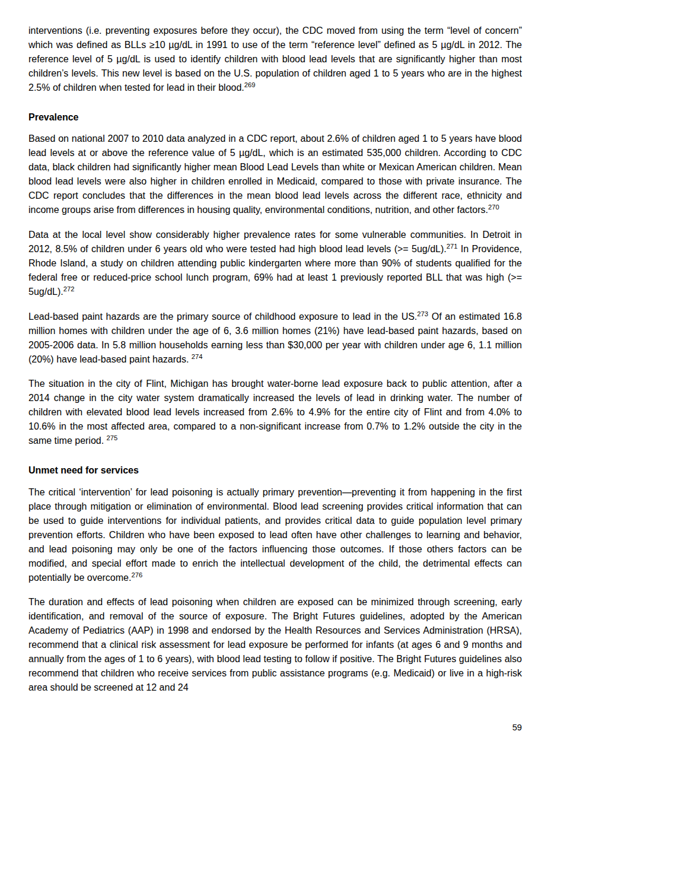interventions (i.e. preventing exposures before they occur), the CDC moved from using the term “level of concern” which was defined as BLLs ≥10 µg/dL in 1991 to use of the term “reference level” defined as 5 µg/dL in 2012. The reference level of 5 µg/dL is used to identify children with blood lead levels that are significantly higher than most children’s levels. This new level is based on the U.S. population of children aged 1 to 5 years who are in the highest 2.5% of children when tested for lead in their blood.269
Prevalence
Based on national 2007 to 2010 data analyzed in a CDC report, about 2.6% of children aged 1 to 5 years have blood lead levels at or above the reference value of 5 µg/dL, which is an estimated 535,000 children. According to CDC data, black children had significantly higher mean Blood Lead Levels than white or Mexican American children. Mean blood lead levels were also higher in children enrolled in Medicaid, compared to those with private insurance. The CDC report concludes that the differences in the mean blood lead levels across the different race, ethnicity and income groups arise from differences in housing quality, environmental conditions, nutrition, and other factors.270
Data at the local level show considerably higher prevalence rates for some vulnerable communities. In Detroit in 2012, 8.5% of children under 6 years old who were tested had high blood lead levels (>= 5ug/dL).271 In Providence, Rhode Island, a study on children attending public kindergarten where more than 90% of students qualified for the federal free or reduced-price school lunch program, 69% had at least 1 previously reported BLL that was high (>= 5ug/dL).272
Lead-based paint hazards are the primary source of childhood exposure to lead in the US.273 Of an estimated 16.8 million homes with children under the age of 6, 3.6 million homes (21%) have lead-based paint hazards, based on 2005-2006 data. In 5.8 million households earning less than $30,000 per year with children under age 6, 1.1 million (20%) have lead-based paint hazards. 274
The situation in the city of Flint, Michigan has brought water-borne lead exposure back to public attention, after a 2014 change in the city water system dramatically increased the levels of lead in drinking water. The number of children with elevated blood lead levels increased from 2.6% to 4.9% for the entire city of Flint and from 4.0% to 10.6% in the most affected area, compared to a non-significant increase from 0.7% to 1.2% outside the city in the same time period. 275
Unmet need for services
The critical ‘intervention’ for lead poisoning is actually primary prevention—preventing it from happening in the first place through mitigation or elimination of environmental. Blood lead screening provides critical information that can be used to guide interventions for individual patients, and provides critical data to guide population level primary prevention efforts. Children who have been exposed to lead often have other challenges to learning and behavior, and lead poisoning may only be one of the factors influencing those outcomes. If those others factors can be modified, and special effort made to enrich the intellectual development of the child, the detrimental effects can potentially be overcome.276
The duration and effects of lead poisoning when children are exposed can be minimized through screening, early identification, and removal of the source of exposure. The Bright Futures guidelines, adopted by the American Academy of Pediatrics (AAP) in 1998 and endorsed by the Health Resources and Services Administration (HRSA), recommend that a clinical risk assessment for lead exposure be performed for infants (at ages 6 and 9 months and annually from the ages of 1 to 6 years), with blood lead testing to follow if positive. The Bright Futures guidelines also recommend that children who receive services from public assistance programs (e.g. Medicaid) or live in a high-risk area should be screened at 12 and 24
59